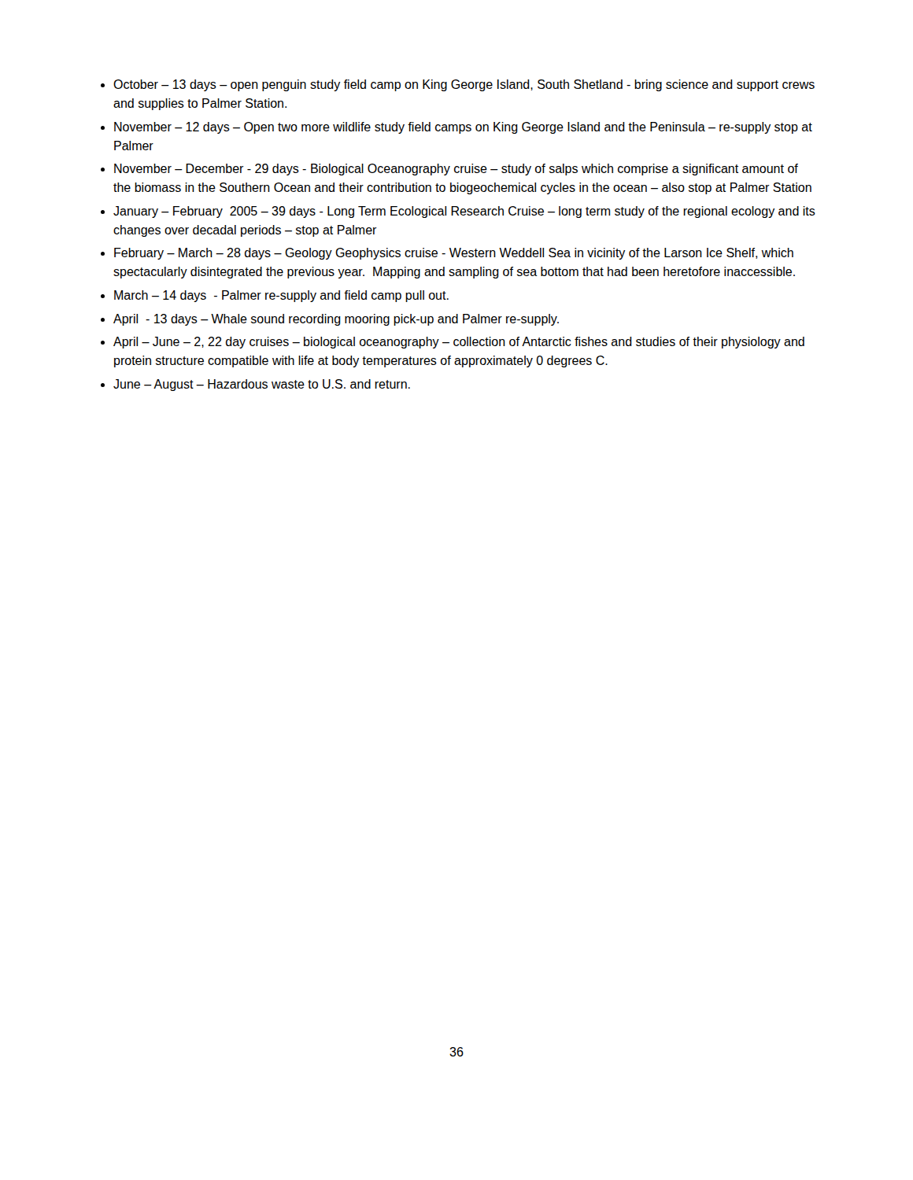October – 13 days – open penguin study field camp on King George Island, South Shetland - bring science and support crews and supplies to Palmer Station.
November – 12 days – Open two more wildlife study field camps on King George Island and the Peninsula – re-supply stop at Palmer
November – December - 29 days - Biological Oceanography cruise – study of salps which comprise a significant amount of the biomass in the Southern Ocean and their contribution to biogeochemical cycles in the ocean – also stop at Palmer Station
January – February 2005 – 39 days - Long Term Ecological Research Cruise – long term study of the regional ecology and its changes over decadal periods – stop at Palmer
February – March – 28 days – Geology Geophysics cruise - Western Weddell Sea in vicinity of the Larson Ice Shelf, which spectacularly disintegrated the previous year. Mapping and sampling of sea bottom that had been heretofore inaccessible.
March – 14 days - Palmer re-supply and field camp pull out.
April - 13 days – Whale sound recording mooring pick-up and Palmer re-supply.
April – June – 2, 22 day cruises – biological oceanography – collection of Antarctic fishes and studies of their physiology and protein structure compatible with life at body temperatures of approximately 0 degrees C.
June – August – Hazardous waste to U.S. and return.
36